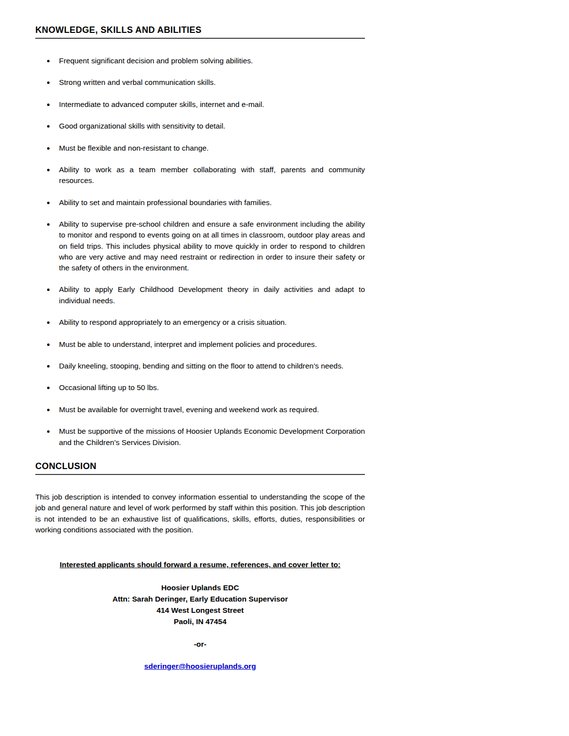KNOWLEDGE, SKILLS AND ABILITIES
Frequent significant decision and problem solving abilities.
Strong written and verbal communication skills.
Intermediate to advanced computer skills, internet and e-mail.
Good organizational skills with sensitivity to detail.
Must be flexible and non-resistant to change.
Ability to work as a team member collaborating with staff, parents and community resources.
Ability to set and maintain professional boundaries with families.
Ability to supervise pre-school children and ensure a safe environment including the ability to monitor and respond to events going on at all times in classroom, outdoor play areas and on field trips. This includes physical ability to move quickly in order to respond to children who are very active and may need restraint or redirection in order to insure their safety or the safety of others in the environment.
Ability to apply Early Childhood Development theory in daily activities and adapt to individual needs.
Ability to respond appropriately to an emergency or a crisis situation.
Must be able to understand, interpret and implement policies and procedures.
Daily kneeling, stooping, bending and sitting on the floor to attend to children’s needs.
Occasional lifting up to 50 lbs.
Must be available for overnight travel, evening and weekend work as required.
Must be supportive of the missions of Hoosier Uplands Economic Development Corporation and the Children’s Services Division.
CONCLUSION
This job description is intended to convey information essential to understanding the scope of the job and general nature and level of work performed by staff within this position. This job description is not intended to be an exhaustive list of qualifications, skills, efforts, duties, responsibilities or working conditions associated with the position.
Interested applicants should forward a resume, references, and cover letter to:
Hoosier Uplands EDC
Attn: Sarah Deringer, Early Education Supervisor
414 West Longest Street
Paoli, IN 47454
-or-
sderinger@hoosieruplands.org